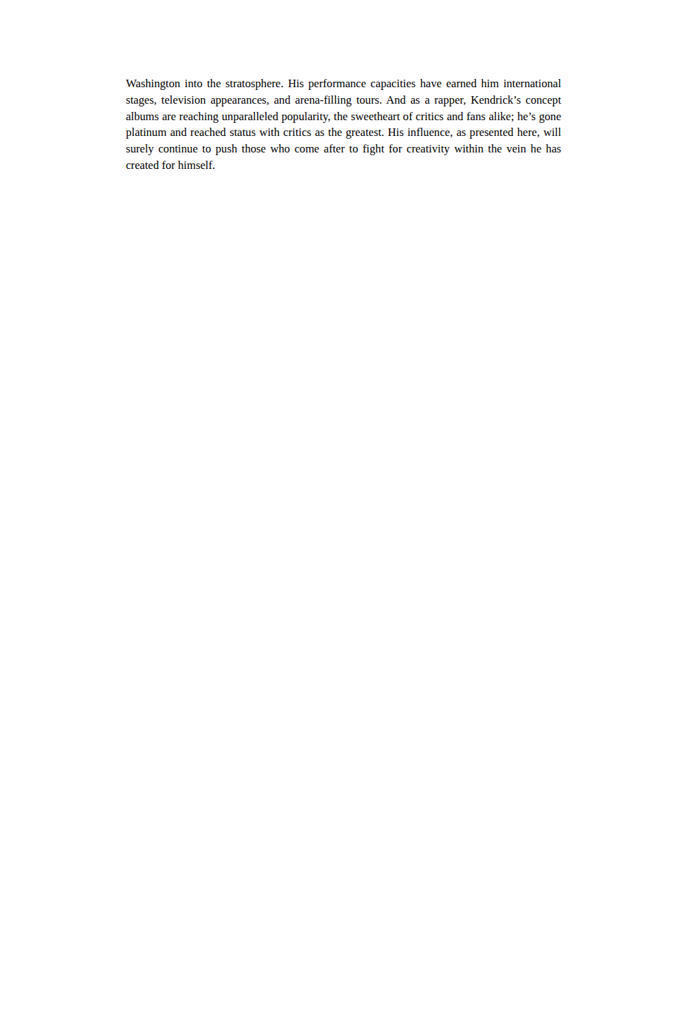Washington into the stratosphere. His performance capacities have earned him international stages, television appearances, and arena-filling tours. And as a rapper, Kendrick’s concept albums are reaching unparalleled popularity, the sweetheart of critics and fans alike; he’s gone platinum and reached status with critics as the greatest. His influence, as presented here, will surely continue to push those who come after to fight for creativity within the vein he has created for himself.